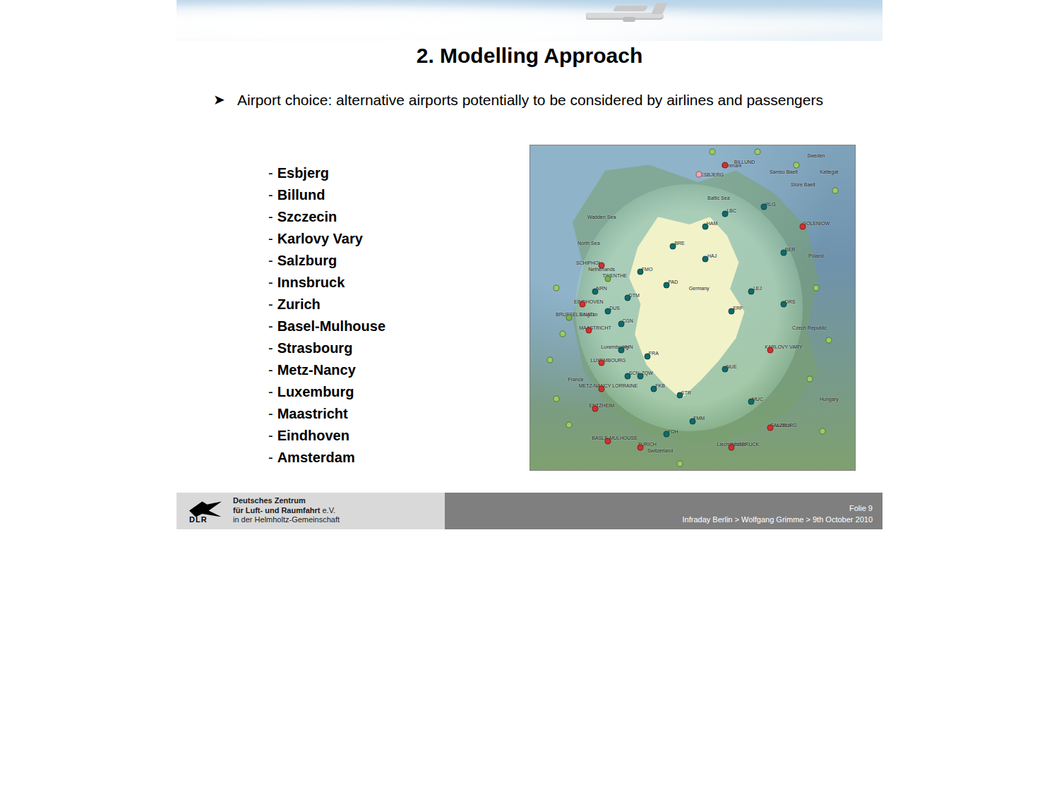2. Modelling Approach
➤ Airport choice: alternative airports potentially to be considered by airlines and passengers
-Esbjerg
-Billund
-Szczecin
-Karlovy Vary
-Salzburg
-Innsbruck
-Zurich
-Basel-Mulhouse
-Strasbourg
-Metz-Nancy
-Luxemburg
-Maastricht
-Eindhoven
-Amsterdam
Denmark
Sweden
Samso Baelt
Kattegat
Store Baelt
Baltic Sea
Wadden Sea
North Sea
Netherlands
Belgium
France
Germany
Poland
Czech Republic
Hungary
Austria
Liechtenstein
Switzerland
Luxembourg
BILLUND
ESBJERG
LBC
RLG
HAM
GOLENIOW
BRE
HAJ
BER
SCHIPHOL
TWENTHE
NRN
FMO
PAD
DTM
DUS
EINDHOVEN
BRUSSELS NATL
MAASTRICHT
CGN
LEJ
DRS
ERF
HHN
FRA
KARLOVY VARY
NUE
LUXEMBOURG
SCN
ZQW
FKB
METZ-NANCY LORRAINE
STR
ENTZHEIM
MUC
FMM
FDH
SALZBURG
BASLE-MULHOUSE
ZURICH
INNSBRUCK
Folie 9
Infraday Berlin > Wolfgang Grimme > 9th October 2010
DLR
Deutsches Zentrum
für Luft- und Raumfahrt e.V.
in der Helmholtz-Gemeinschaft